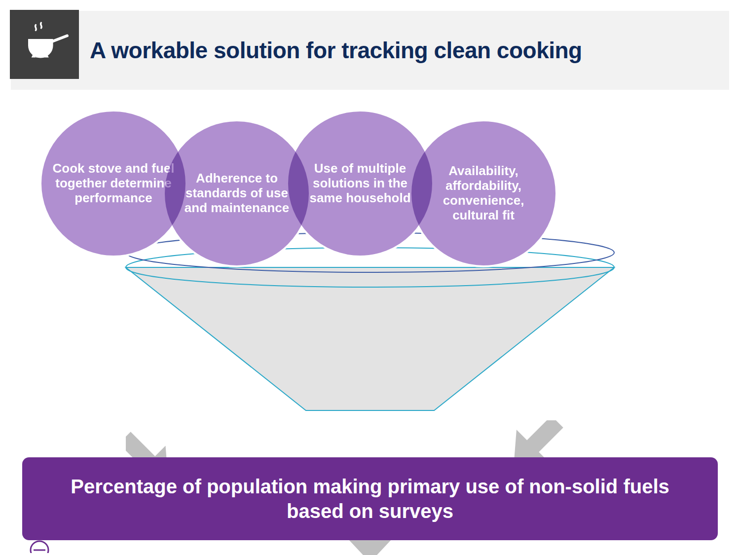A workable solution for tracking clean cooking
Cook stove and fuel together determine performance
Adherence to standards of use and maintenance
Use of multiple solutions in the same household
Availability, affordability, convenience, cultural fit
Percentage of population making primary use of non-solid fuels based on surveys